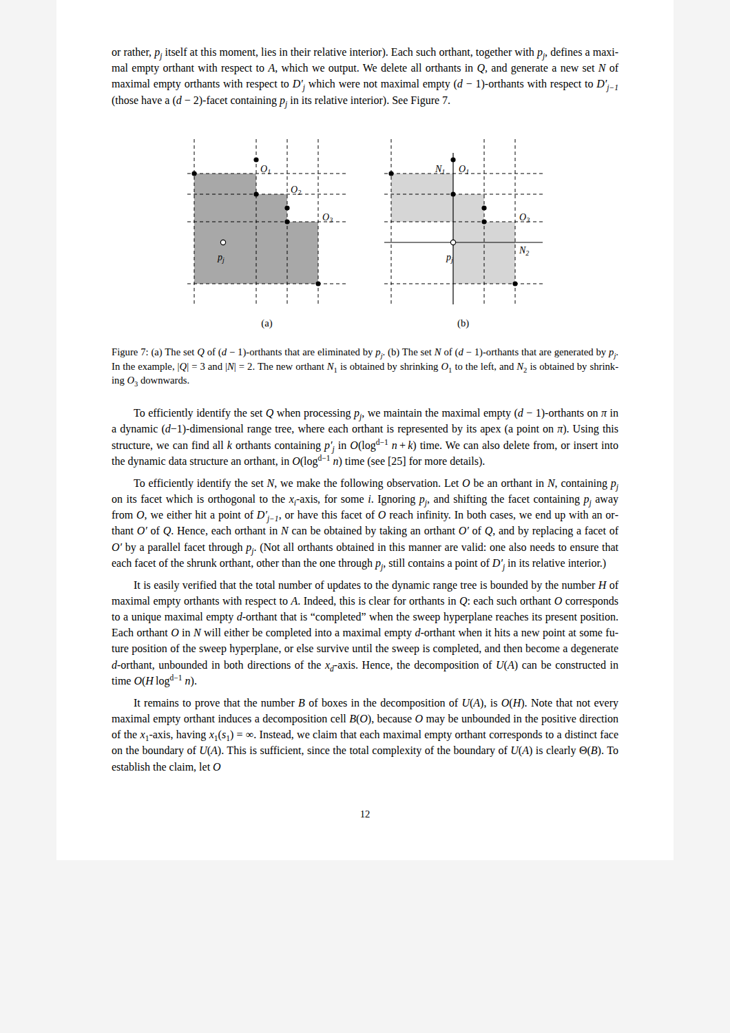or rather, pj itself at this moment, lies in their relative interior). Each such orthant, together with pj, defines a maximal empty orthant with respect to A, which we output. We delete all orthants in Q, and generate a new set N of maximal empty orthants with respect to D′j which were not maximal empty (d − 1)-orthants with respect to D′j−1 (those have a (d − 2)-facet containing pj in its relative interior). See Figure 7.
O1 O2 O3 pj
(a)
N1 O1 O3 N2 pj
(b)
Figure 7: (a) The set Q of (d − 1)-orthants that are eliminated by pj. (b) The set N of (d − 1)-orthants that are generated by pj. In the example, |Q| = 3 and |N| = 2. The new orthant N1 is obtained by shrinking O1 to the left, and N2 is obtained by shrinking O3 downwards.
To efficiently identify the set Q when processing pj, we maintain the maximal empty (d − 1)-orthants on π in a dynamic (d−1)-dimensional range tree, where each orthant is represented by its apex (a point on π). Using this structure, we can find all k orthants containing p′j in O(logd−1 n + k) time. We can also delete from, or insert into the dynamic data structure an orthant, in O(logd−1 n) time (see [25] for more details).
To efficiently identify the set N, we make the following observation. Let O be an orthant in N, containing pj on its facet which is orthogonal to the xi-axis, for some i. Ignoring pj, and shifting the facet containing pj away from O, we either hit a point of D′j−1, or have this facet of O reach infinity. In both cases, we end up with an orthant O′ of Q. Hence, each orthant in N can be obtained by taking an orthant O′ of Q, and by replacing a facet of O′ by a parallel facet through pj. (Not all orthants obtained in this manner are valid: one also needs to ensure that each facet of the shrunk orthant, other than the one through pj, still contains a point of D′j in its relative interior.)
It is easily verified that the total number of updates to the dynamic range tree is bounded by the number H of maximal empty orthants with respect to A. Indeed, this is clear for orthants in Q: each such orthant O corresponds to a unique maximal empty d-orthant that is “completed” when the sweep hyperplane reaches its present position. Each orthant O in N will either be completed into a maximal empty d-orthant when it hits a new point at some future position of the sweep hyperplane, or else survive until the sweep is completed, and then become a degenerate d-orthant, unbounded in both directions of the xd-axis. Hence, the decomposition of U(A) can be constructed in time O(H logd−1 n).
It remains to prove that the number B of boxes in the decomposition of U(A), is O(H). Note that not every maximal empty orthant induces a decomposition cell B(O), because O may be unbounded in the positive direction of the x1-axis, having x1(s1) = ∞. Instead, we claim that each maximal empty orthant corresponds to a distinct face on the boundary of U(A). This is sufficient, since the total complexity of the boundary of U(A) is clearly Θ(B). To establish the claim, let O
12